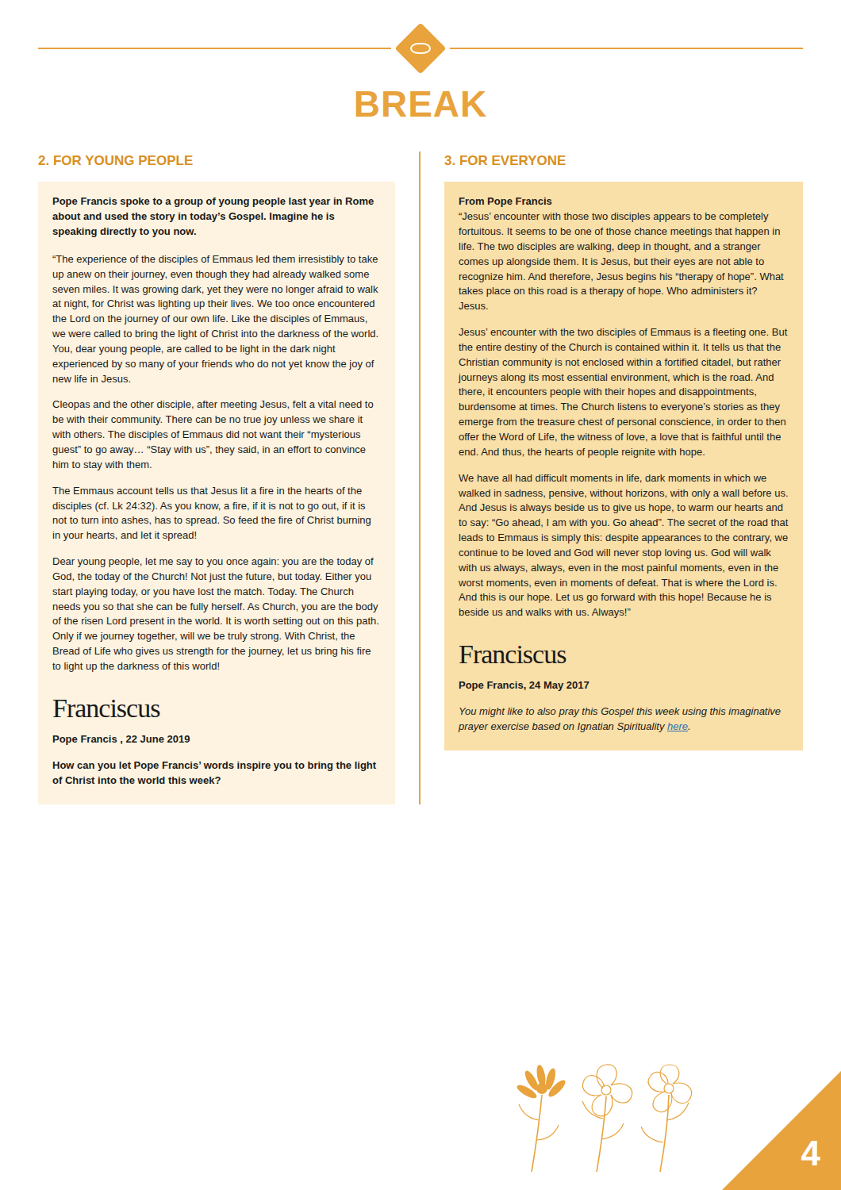BREAK
2. FOR YOUNG PEOPLE
Pope Francis spoke to a group of young people last year in Rome about and used the story in today’s Gospel. Imagine he is speaking directly to you now.
“The experience of the disciples of Emmaus led them irresistibly to take up anew on their journey, even though they had already walked some seven miles. It was growing dark, yet they were no longer afraid to walk at night, for Christ was lighting up their lives. We too once encountered the Lord on the journey of our own life. Like the disciples of Emmaus, we were called to bring the light of Christ into the darkness of the world. You, dear young people, are called to be light in the dark night experienced by so many of your friends who do not yet know the joy of new life in Jesus.
Cleopas and the other disciple, after meeting Jesus, felt a vital need to be with their community. There can be no true joy unless we share it with others. The disciples of Emmaus did not want their “mysterious guest” to go away… “Stay with us”, they said, in an effort to convince him to stay with them.
The Emmaus account tells us that Jesus lit a fire in the hearts of the disciples (cf. Lk 24:32). As you know, a fire, if it is not to go out, if it is not to turn into ashes, has to spread. So feed the fire of Christ burning in your hearts, and let it spread!
Dear young people, let me say to you once again: you are the today of God, the today of the Church! Not just the future, but today. Either you start playing today, or you have lost the match. Today. The Church needs you so that she can be fully herself. As Church, you are the body of the risen Lord present in the world. It is worth setting out on this path. Only if we journey together, will we be truly strong. With Christ, the Bread of Life who gives us strength for the journey, let us bring his fire to light up the darkness of this world!
Franciscus
Pope Francis , 22 June 2019
How can you let Pope Francis’ words inspire you to bring the light of Christ into the world this week?
3. FOR EVERYONE
From Pope Francis
“Jesus’ encounter with those two disciples appears to be completely fortuitous. It seems to be one of those chance meetings that happen in life. The two disciples are walking, deep in thought, and a stranger comes up alongside them. It is Jesus, but their eyes are not able to recognize him. And therefore, Jesus begins his “therapy of hope”. What takes place on this road is a therapy of hope. Who administers it? Jesus.
Jesus’ encounter with the two disciples of Emmaus is a fleeting one. But the entire destiny of the Church is contained within it. It tells us that the Christian community is not enclosed within a fortified citadel, but rather journeys along its most essential environment, which is the road. And there, it encounters people with their hopes and disappointments, burdensome at times. The Church listens to everyone’s stories as they emerge from the treasure chest of personal conscience, in order to then offer the Word of Life, the witness of love, a love that is faithful until the end. And thus, the hearts of people reignite with hope.
We have all had difficult moments in life, dark moments in which we walked in sadness, pensive, without horizons, with only a wall before us. And Jesus is always beside us to give us hope, to warm our hearts and to say: “Go ahead, I am with you. Go ahead”. The secret of the road that leads to Emmaus is simply this: despite appearances to the contrary, we continue to be loved and God will never stop loving us. God will walk with us always, always, even in the most painful moments, even in the worst moments, even in moments of defeat. That is where the Lord is. And this is our hope. Let us go forward with this hope! Because he is beside us and walks with us. Always!”
Franciscus
Pope Francis, 24 May 2017
You might like to also pray this Gospel this week using this imaginative prayer exercise based on Ignatian Spirituality here.
4